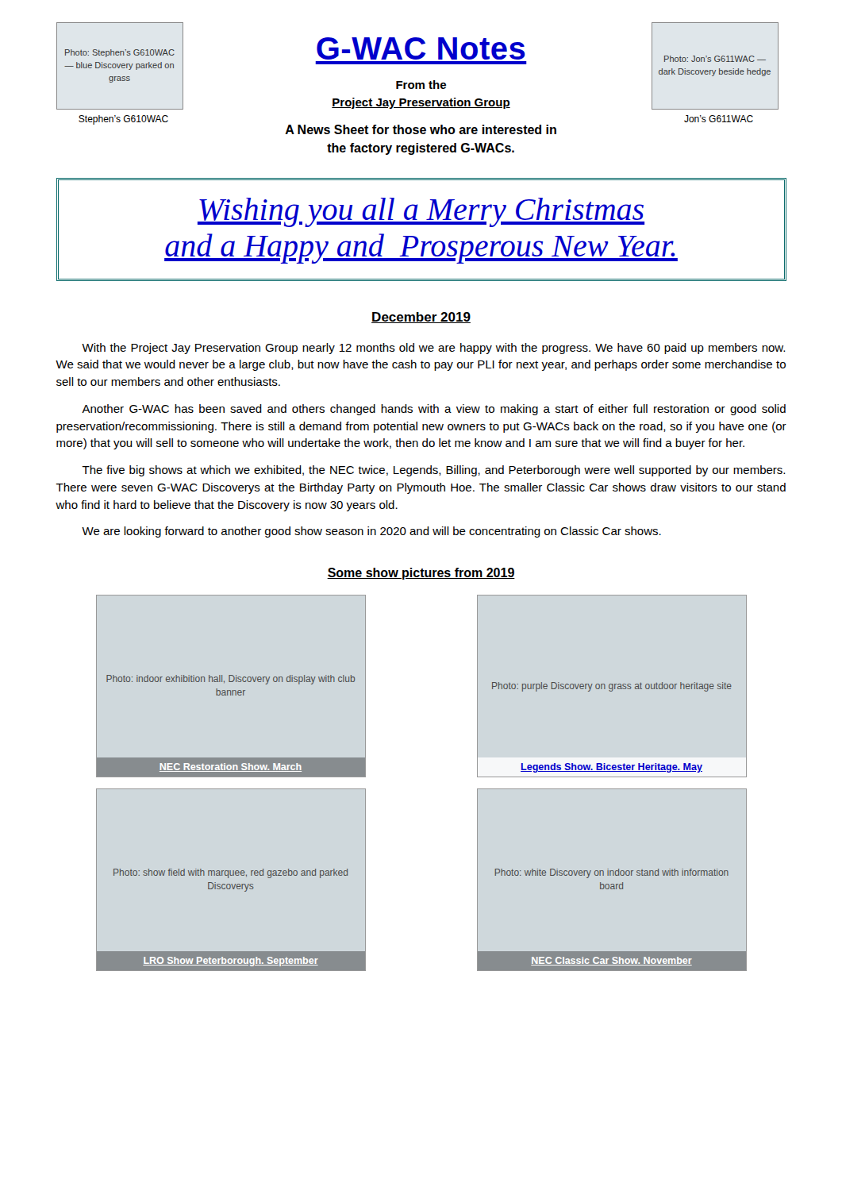Photo: Stephen’s G610WAC — blue Discovery parked on grass
Stephen’s G610WAC
G-WAC Notes
From the
Project Jay Preservation Group
A News Sheet for those who are interested in
the factory registered G-WACs.
Photo: Jon’s G611WAC — dark Discovery beside hedge
Jon’s G611WAC
Wishing you all a Merry Christmas
and a Happy and Prosperous New Year.
December 2019
With the Project Jay Preservation Group nearly 12 months old we are happy with the progress. We have 60 paid up members now. We said that we would never be a large club, but now have the cash to pay our PLI for next year, and perhaps order some merchandise to sell to our members and other enthusiasts.
Another G-WAC has been saved and others changed hands with a view to making a start of either full restoration or good solid preservation/recommissioning. There is still a demand from potential new owners to put G-WACs back on the road, so if you have one (or more) that you will sell to someone who will undertake the work, then do let me know and I am sure that we will find a buyer for her.
The five big shows at which we exhibited, the NEC twice, Legends, Billing, and Peterborough were well supported by our members. There were seven G-WAC Discoverys at the Birthday Party on Plymouth Hoe. The smaller Classic Car shows draw visitors to our stand who find it hard to believe that the Discovery is now 30 years old.
We are looking forward to another good show season in 2020 and will be concentrating on Classic Car shows.
Some show pictures from 2019
Photo: indoor exhibition hall, Discovery on display with club banner
NEC Restoration Show. March
Photo: purple Discovery on grass at outdoor heritage site
Legends Show. Bicester Heritage. May
Photo: show field with marquee, red gazebo and parked Discoverys
LRO Show Peterborough. September
Photo: white Discovery on indoor stand with information board
NEC Classic Car Show. November